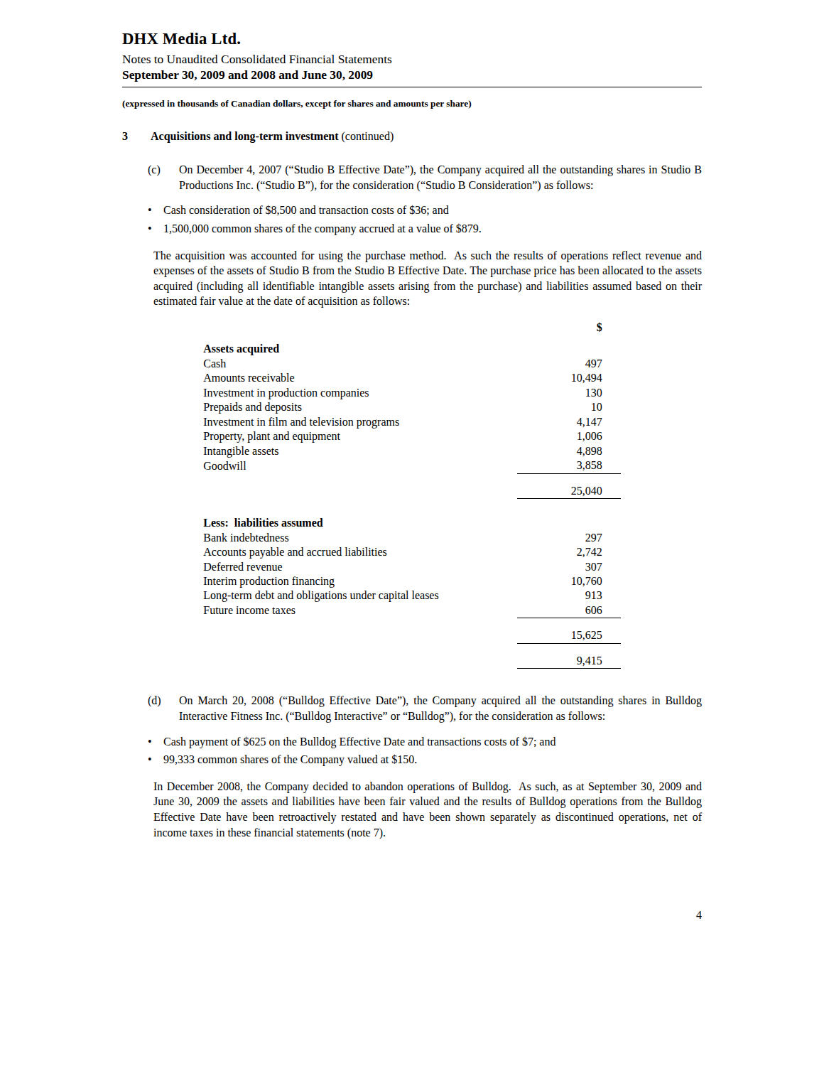DHX Media Ltd.
Notes to Unaudited Consolidated Financial Statements
September 30, 2009 and 2008 and June 30, 2009
(expressed in thousands of Canadian dollars, except for shares and amounts per share)
3
Acquisitions and long-term investment (continued)
(c)
On December 4, 2007 (“Studio B Effective Date”), the Company acquired all the outstanding shares in Studio B Productions Inc. (“Studio B”), for the consideration (“Studio B Consideration”) as follows:
Cash consideration of $8,500 and transaction costs of $36; and
1,500,000 common shares of the company accrued at a value of $879.
The acquisition was accounted for using the purchase method. As such the results of operations reflect revenue and expenses of the assets of Studio B from the Studio B Effective Date. The purchase price has been allocated to the assets acquired (including all identifiable intangible assets arising from the purchase) and liabilities assumed based on their estimated fair value at the date of acquisition as follows:
| | $ |
| Assets acquired | |
| Cash | 497 |
| Amounts receivable | 10,494 |
| Investment in production companies | 130 |
| Prepaids and deposits | 10 |
| Investment in film and television programs | 4,147 |
| Property, plant and equipment | 1,006 |
| Intangible assets | 4,898 |
| Goodwill | 3,858 |
| | 25,040 |
| Less: liabilities assumed | |
| Bank indebtedness | 297 |
| Accounts payable and accrued liabilities | 2,742 |
| Deferred revenue | 307 |
| Interim production financing | 10,760 |
| Long-term debt and obligations under capital leases | 913 |
| Future income taxes | 606 |
| | 15,625 |
| | 9,415 |
(d)
On March 20, 2008 (“Bulldog Effective Date”), the Company acquired all the outstanding shares in Bulldog Interactive Fitness Inc. (“Bulldog Interactive” or “Bulldog”), for the consideration as follows:
Cash payment of $625 on the Bulldog Effective Date and transactions costs of $7; and
99,333 common shares of the Company valued at $150.
In December 2008, the Company decided to abandon operations of Bulldog. As such, as at September 30, 2009 and June 30, 2009 the assets and liabilities have been fair valued and the results of Bulldog operations from the Bulldog Effective Date have been retroactively restated and have been shown separately as discontinued operations, net of income taxes in these financial statements (note 7).
4